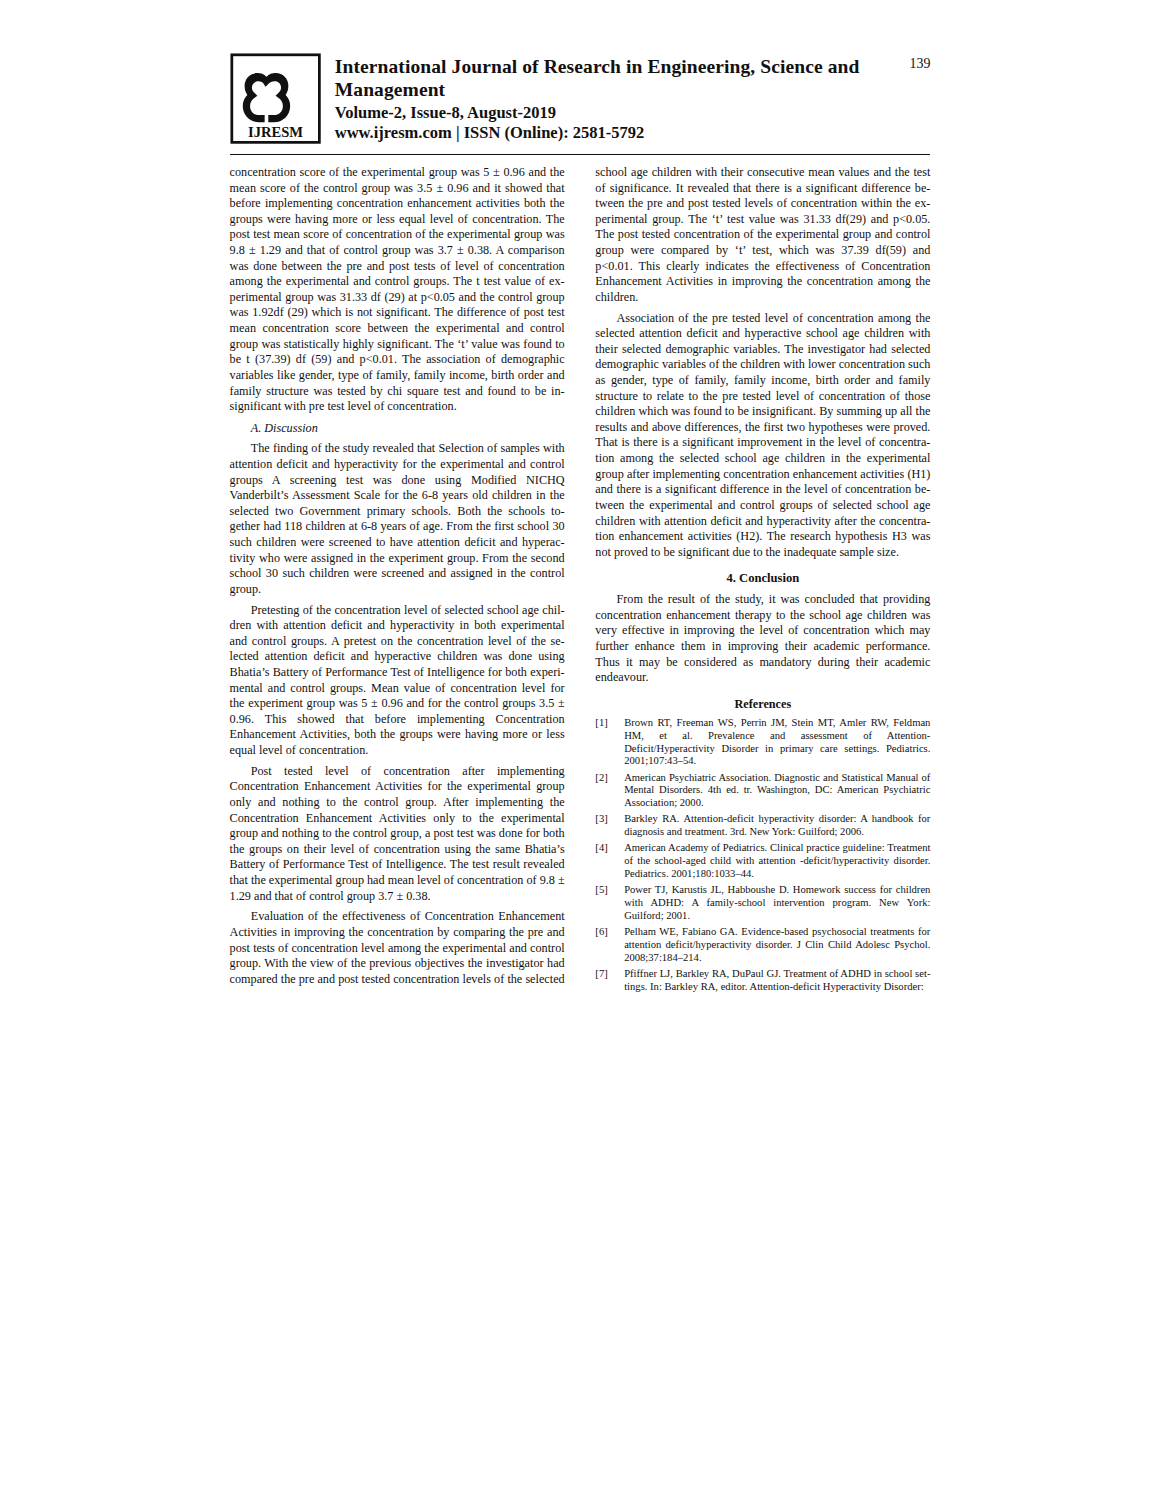IJRESM
International Journal of Research in Engineering, Science and Management
Volume-2, Issue-8, August-2019
www.ijresm.com | ISSN (Online): 2581-5792
139
concentration score of the experimental group was 5 ± 0.96 and the mean score of the control group was 3.5 ± 0.96 and it showed that before implementing concentration enhancement activities both the groups were having more or less equal level of concentration. The post test mean score of concentration of the experimental group was 9.8 ± 1.29 and that of control group was 3.7 ± 0.38. A comparison was done between the pre and post tests of level of concentration among the experimental and control groups. The t test value of experimental group was 31.33 df (29) at p<0.05 and the control group was 1.92df (29) which is not significant. The difference of post test mean concentration score between the experimental and control group was statistically highly significant. The ‘t’ value was found to be t (37.39) df (59) and p<0.01. The association of demographic variables like gender, type of family, family income, birth order and family structure was tested by chi square test and found to be insignificant with pre test level of concentration.
A. Discussion
The finding of the study revealed that Selection of samples with attention deficit and hyperactivity for the experimental and control groups A screening test was done using Modified NICHQ Vanderbilt’s Assessment Scale for the 6-8 years old children in the selected two Government primary schools. Both the schools together had 118 children at 6-8 years of age. From the first school 30 such children were screened to have attention deficit and hyperactivity who were assigned in the experiment group. From the second school 30 such children were screened and assigned in the control group.
Pretesting of the concentration level of selected school age children with attention deficit and hyperactivity in both experimental and control groups. A pretest on the concentration level of the selected attention deficit and hyperactive children was done using Bhatia’s Battery of Performance Test of Intelligence for both experimental and control groups. Mean value of concentration level for the experiment group was 5 ± 0.96 and for the control groups 3.5 ± 0.96. This showed that before implementing Concentration Enhancement Activities, both the groups were having more or less equal level of concentration.
Post tested level of concentration after implementing Concentration Enhancement Activities for the experimental group only and nothing to the control group. After implementing the Concentration Enhancement Activities only to the experimental group and nothing to the control group, a post test was done for both the groups on their level of concentration using the same Bhatia’s Battery of Performance Test of Intelligence. The test result revealed that the experimental group had mean level of concentration of 9.8 ± 1.29 and that of control group 3.7 ± 0.38.
Evaluation of the effectiveness of Concentration Enhancement Activities in improving the concentration by comparing the pre and post tests of concentration level among the experimental and control group. With the view of the previous objectives the investigator had compared the pre and post tested concentration levels of the selected school age children with their consecutive mean values and the test of significance. It revealed that there is a significant difference between the pre and post tested levels of concentration within the experimental group. The ‘t’ test value was 31.33 df(29) and p<0.05. The post tested concentration of the experimental group and control group were compared by ‘t’ test, which was 37.39 df(59) and p<0.01. This clearly indicates the effectiveness of Concentration Enhancement Activities in improving the concentration among the children.
Association of the pre tested level of concentration among the selected attention deficit and hyperactive school age children with their selected demographic variables. The investigator had selected demographic variables of the children with lower concentration such as gender, type of family, family income, birth order and family structure to relate to the pre tested level of concentration of those children which was found to be insignificant. By summing up all the results and above differences, the first two hypotheses were proved. That is there is a significant improvement in the level of concentration among the selected school age children in the experimental group after implementing concentration enhancement activities (H1) and there is a significant difference in the level of concentration between the experimental and control groups of selected school age children with attention deficit and hyperactivity after the concentration enhancement activities (H2). The research hypothesis H3 was not proved to be significant due to the inadequate sample size.
4. Conclusion
From the result of the study, it was concluded that providing concentration enhancement therapy to the school age children was very effective in improving the level of concentration which may further enhance them in improving their academic performance. Thus it may be considered as mandatory during their academic endeavour.
References
[1] Brown RT, Freeman WS, Perrin JM, Stein MT, Amler RW, Feldman HM, et al. Prevalence and assessment of Attention-Deficit/Hyperactivity Disorder in primary care settings. Pediatrics. 2001;107:43–54.
[2] American Psychiatric Association. Diagnostic and Statistical Manual of Mental Disorders. 4th ed. tr. Washington, DC: American Psychiatric Association; 2000.
[3] Barkley RA. Attention-deficit hyperactivity disorder: A handbook for diagnosis and treatment. 3rd. New York: Guilford; 2006.
[4] American Academy of Pediatrics. Clinical practice guideline: Treatment of the school-aged child with attention -deficit/hyperactivity disorder. Pediatrics. 2001;180:1033–44.
[5] Power TJ, Karustis JL, Habboushe D. Homework success for children with ADHD: A family-school intervention program. New York: Guilford; 2001.
[6] Pelham WE, Fabiano GA. Evidence-based psychosocial treatments for attention deficit/hyperactivity disorder. J Clin Child Adolesc Psychol. 2008;37:184–214.
[7] Pfiffner LJ, Barkley RA, DuPaul GJ. Treatment of ADHD in school settings. In: Barkley RA, editor. Attention-deficit Hyperactivity Disorder: